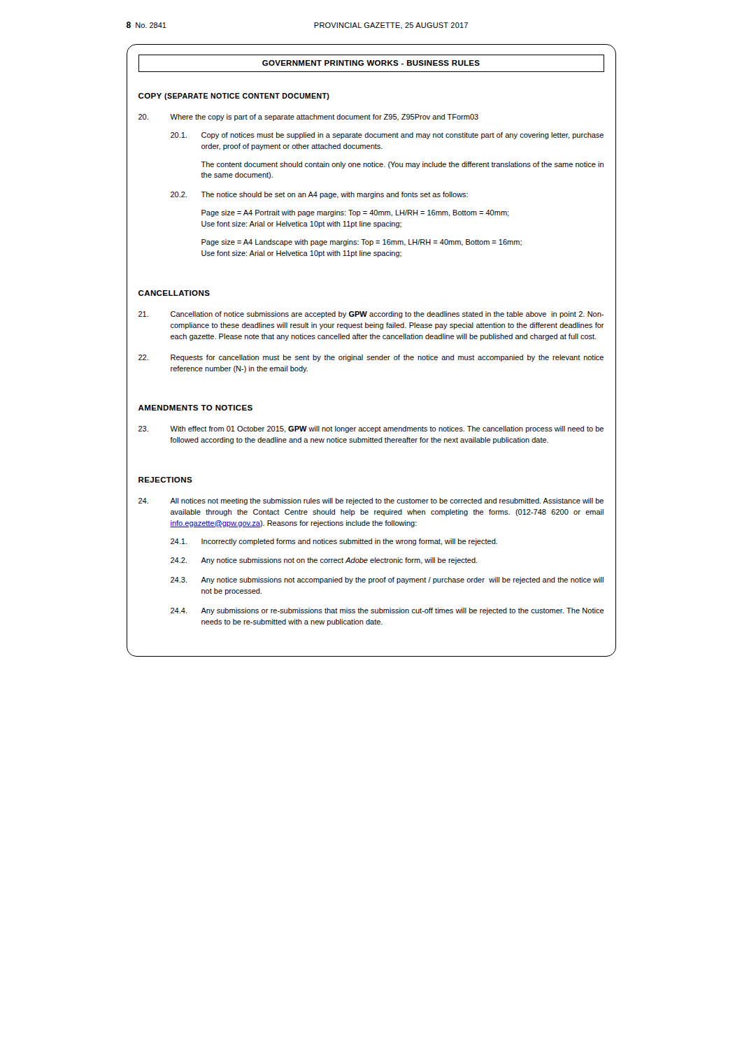8 No. 2841
PROVINCIAL GAZETTE, 25 AUGUST 2017
GOVERNMENT PRINTING WORKS - BUSINESS RULES
COPY (SEPARATE NOTICE CONTENT DOCUMENT)
20.
Where the copy is part of a separate attachment document for Z95, Z95Prov and TForm03
20.1.
Copy of notices must be supplied in a separate document and may not constitute part of any covering letter, purchase order, proof of payment or other attached documents.
The content document should contain only one notice. (You may include the different translations of the same notice in the same document).
20.2.
The notice should be set on an A4 page, with margins and fonts set as follows:
Page size = A4 Portrait with page margins: Top = 40mm, LH/RH = 16mm, Bottom = 40mm;
Use font size: Arial or Helvetica 10pt with 11pt line spacing;
Page size = A4 Landscape with page margins: Top = 16mm, LH/RH = 40mm, Bottom = 16mm;
Use font size: Arial or Helvetica 10pt with 11pt line spacing;
CANCELLATIONS
21.
Cancellation of notice submissions are accepted by GPW according to the deadlines stated in the table above in point 2. Non-compliance to these deadlines will result in your request being failed. Please pay special attention to the different deadlines for each gazette. Please note that any notices cancelled after the cancellation deadline will be published and charged at full cost.
22.
Requests for cancellation must be sent by the original sender of the notice and must accompanied by the relevant notice reference number (N-) in the email body.
AMENDMENTS TO NOTICES
23.
With effect from 01 October 2015, GPW will not longer accept amendments to notices. The cancellation process will need to be followed according to the deadline and a new notice submitted thereafter for the next available publication date.
REJECTIONS
24.
All notices not meeting the submission rules will be rejected to the customer to be corrected and resubmitted. Assistance will be available through the Contact Centre should help be required when completing the forms. (012-748 6200 or email info.egazette@gpw.gov.za). Reasons for rejections include the following:
24.1.
Incorrectly completed forms and notices submitted in the wrong format, will be rejected.
24.2.
Any notice submissions not on the correct Adobe electronic form, will be rejected.
24.3.
Any notice submissions not accompanied by the proof of payment / purchase order will be rejected and the notice will not be processed.
24.4.
Any submissions or re-submissions that miss the submission cut-off times will be rejected to the customer. The Notice needs to be re-submitted with a new publication date.